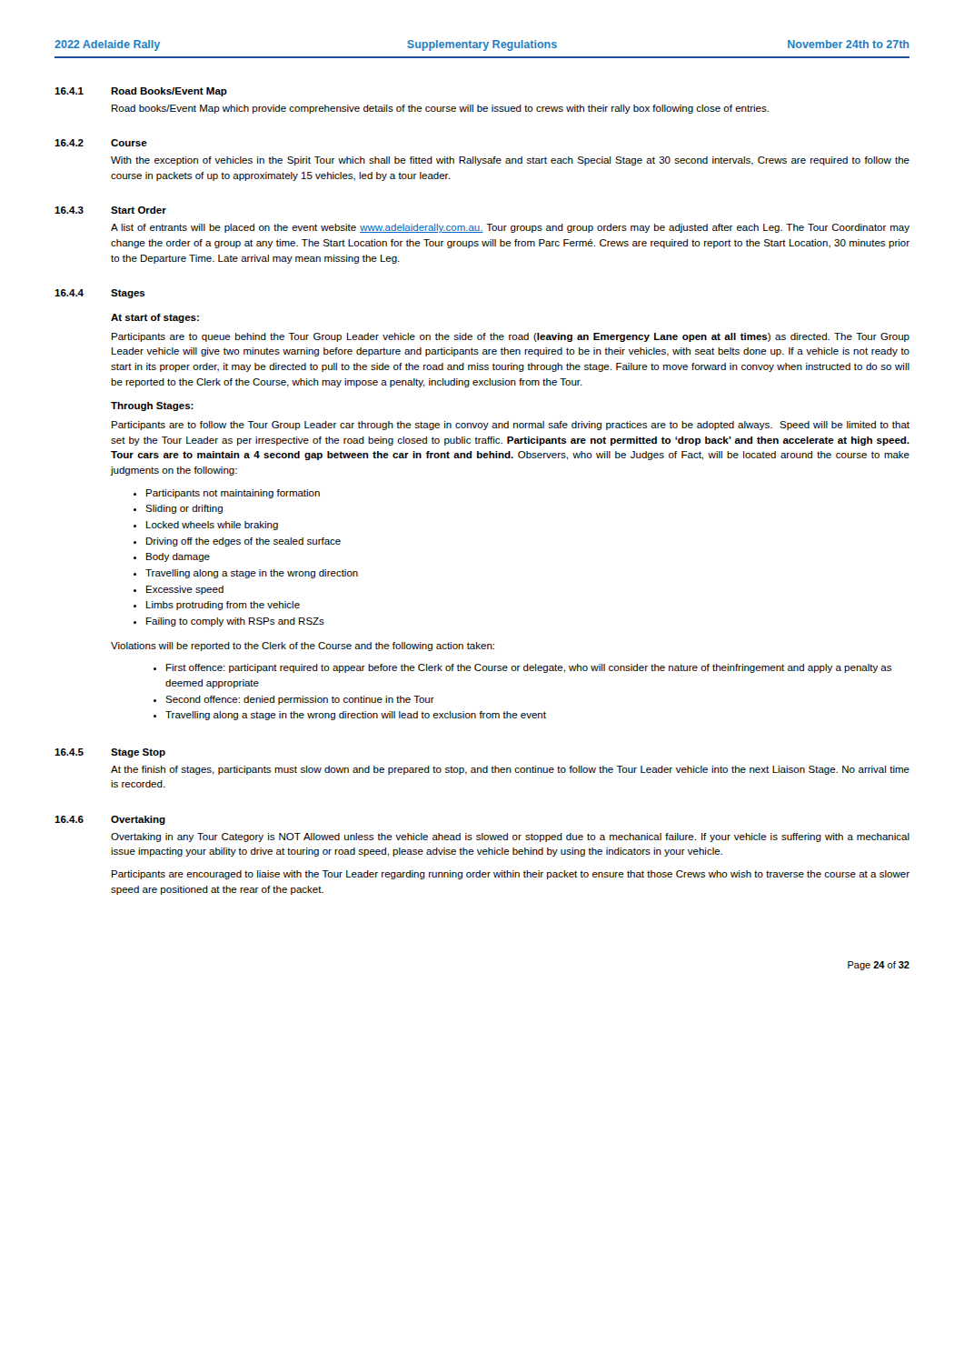2022 Adelaide Rally Supplementary Regulations November 24th to 27th
16.4.1
Road Books/Event Map
Road books/Event Map which provide comprehensive details of the course will be issued to crews with their rally box following close of entries.
16.4.2
Course
With the exception of vehicles in the Spirit Tour which shall be fitted with Rallysafe and start each Special Stage at 30 second intervals, Crews are required to follow the course in packets of up to approximately 15 vehicles, led by a tour leader.
16.4.3
Start Order
A list of entrants will be placed on the event website www.adelaiderally.com.au. Tour groups and group orders may be adjusted after each Leg. The Tour Coordinator may change the order of a group at any time. The Start Location for the Tour groups will be from Parc Fermé. Crews are required to report to the Start Location, 30 minutes prior to the Departure Time. Late arrival may mean missing the Leg.
16.4.4
Stages
At start of stages:
Participants are to queue behind the Tour Group Leader vehicle on the side of the road (leaving an Emergency Lane open at all times) as directed. The Tour Group Leader vehicle will give two minutes warning before departure and participants are then required to be in their vehicles, with seat belts done up. If a vehicle is not ready to start in its proper order, it may be directed to pull to the side of the road and miss touring through the stage. Failure to move forward in convoy when instructed to do so will be reported to the Clerk of the Course, which may impose a penalty, including exclusion from the Tour.
Through Stages:
Participants are to follow the Tour Group Leader car through the stage in convoy and normal safe driving practices are to be adopted always. Speed will be limited to that set by the Tour Leader as per irrespective of the road being closed to public traffic. Participants are not permitted to ‘drop back’ and then accelerate at high speed. Tour cars are to maintain a 4 second gap between the car in front and behind. Observers, who will be Judges of Fact, will be located around the course to make judgments on the following:
Participants not maintaining formation
Sliding or drifting
Locked wheels while braking
Driving off the edges of the sealed surface
Body damage
Travelling along a stage in the wrong direction
Excessive speed
Limbs protruding from the vehicle
Failing to comply with RSPs and RSZs
Violations will be reported to the Clerk of the Course and the following action taken:
First offence: participant required to appear before the Clerk of the Course or delegate, who will consider the nature of theinfringement and apply a penalty as deemed appropriate
Second offence: denied permission to continue in the Tour
Travelling along a stage in the wrong direction will lead to exclusion from the event
16.4.5
Stage Stop
At the finish of stages, participants must slow down and be prepared to stop, and then continue to follow the Tour Leader vehicle into the next Liaison Stage. No arrival time is recorded.
16.4.6
Overtaking
Overtaking in any Tour Category is NOT Allowed unless the vehicle ahead is slowed or stopped due to a mechanical failure. If your vehicle is suffering with a mechanical issue impacting your ability to drive at touring or road speed, please advise the vehicle behind by using the indicators in your vehicle.
Participants are encouraged to liaise with the Tour Leader regarding running order within their packet to ensure that those Crews who wish to traverse the course at a slower speed are positioned at the rear of the packet.
Page 24 of 32